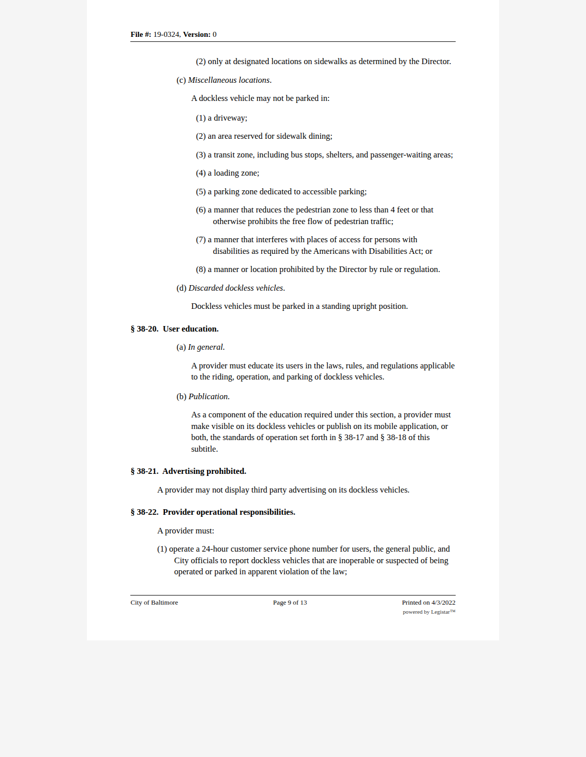File #: 19-0324, Version: 0
(2) only at designated locations on sidewalks as determined by the Director.
(c) Miscellaneous locations.
A dockless vehicle may not be parked in:
(1) a driveway;
(2) an area reserved for sidewalk dining;
(3) a transit zone, including bus stops, shelters, and passenger-waiting areas;
(4) a loading zone;
(5) a parking zone dedicated to accessible parking;
(6) a manner that reduces the pedestrian zone to less than 4 feet or that otherwise prohibits the free flow of pedestrian traffic;
(7) a manner that interferes with places of access for persons with disabilities as required by the Americans with Disabilities Act; or
(8) a manner or location prohibited by the Director by rule or regulation.
(d) Discarded dockless vehicles.
Dockless vehicles must be parked in a standing upright position.
§ 38-20. User education.
(a) In general.
A provider must educate its users in the laws, rules, and regulations applicable to the riding, operation, and parking of dockless vehicles.
(b) Publication.
As a component of the education required under this section, a provider must make visible on its dockless vehicles or publish on its mobile application, or both, the standards of operation set forth in § 38-17 and § 38-18 of this subtitle.
§ 38-21. Advertising prohibited.
A provider may not display third party advertising on its dockless vehicles.
§ 38-22. Provider operational responsibilities.
A provider must:
(1) operate a 24-hour customer service phone number for users, the general public, and City officials to report dockless vehicles that are inoperable or suspected of being operated or parked in apparent violation of the law;
City of Baltimore
Page 9 of 13
Printed on 4/3/2022
powered by Legistar™